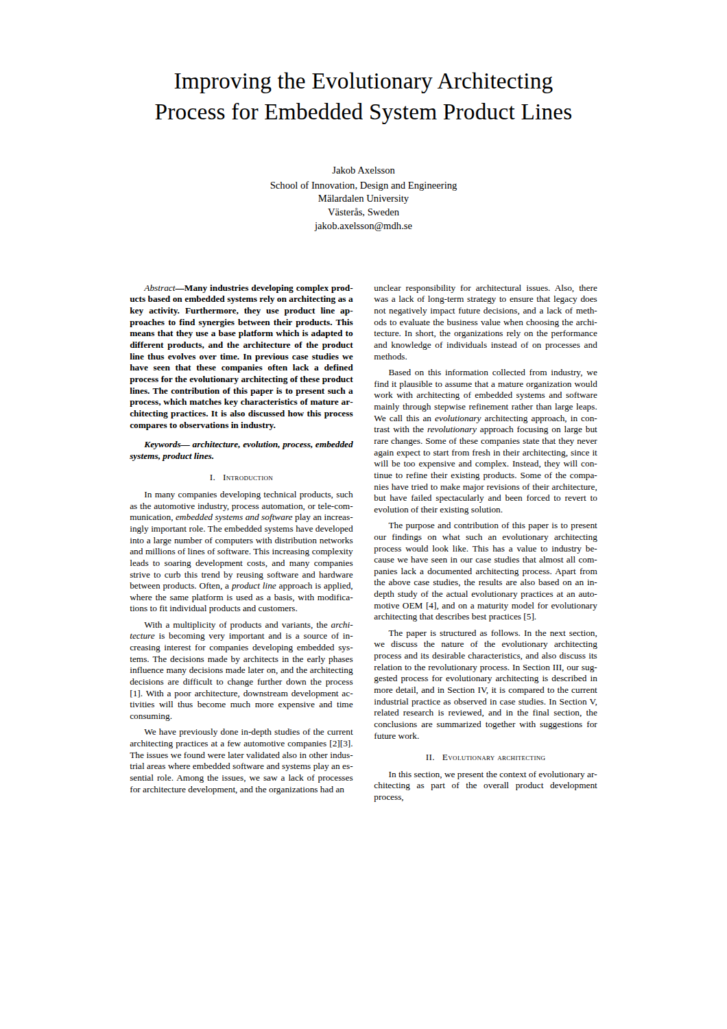Improving the Evolutionary Architecting Process for Embedded System Product Lines
Jakob Axelsson
School of Innovation, Design and Engineering
Mälardalen University
Västerås, Sweden
jakob.axelsson@mdh.se
Abstract—Many industries developing complex products based on embedded systems rely on architecting as a key activity. Furthermore, they use product line approaches to find synergies between their products. This means that they use a base platform which is adapted to different products, and the architecture of the product line thus evolves over time. In previous case studies we have seen that these companies often lack a defined process for the evolutionary architecting of these product lines. The contribution of this paper is to present such a process, which matches key characteristics of mature architecting practices. It is also discussed how this process compares to observations in industry.
Keywords— architecture, evolution, process, embedded systems, product lines.
I. Introduction
In many companies developing technical products, such as the automotive industry, process automation, or tele-communication, embedded systems and software play an increasingly important role. The embedded systems have developed into a large number of computers with distribution networks and millions of lines of software. This increasing complexity leads to soaring development costs, and many companies strive to curb this trend by reusing software and hardware between products. Often, a product line approach is applied, where the same platform is used as a basis, with modifications to fit individual products and customers.
With a multiplicity of products and variants, the architecture is becoming very important and is a source of increasing interest for companies developing embedded systems. The decisions made by architects in the early phases influence many decisions made later on, and the architecting decisions are difficult to change further down the process [1]. With a poor architecture, downstream development activities will thus become much more expensive and time consuming.
We have previously done in-depth studies of the current architecting practices at a few automotive companies [2][3]. The issues we found were later validated also in other industrial areas where embedded software and systems play an essential role. Among the issues, we saw a lack of processes for architecture development, and the organizations had an
unclear responsibility for architectural issues. Also, there was a lack of long-term strategy to ensure that legacy does not negatively impact future decisions, and a lack of methods to evaluate the business value when choosing the architecture. In short, the organizations rely on the performance and knowledge of individuals instead of on processes and methods.
Based on this information collected from industry, we find it plausible to assume that a mature organization would work with architecting of embedded systems and software mainly through stepwise refinement rather than large leaps. We call this an evolutionary architecting approach, in contrast with the revolutionary approach focusing on large but rare changes. Some of these companies state that they never again expect to start from fresh in their architecting, since it will be too expensive and complex. Instead, they will continue to refine their existing products. Some of the companies have tried to make major revisions of their architecture, but have failed spectacularly and been forced to revert to evolution of their existing solution.
The purpose and contribution of this paper is to present our findings on what such an evolutionary architecting process would look like. This has a value to industry because we have seen in our case studies that almost all companies lack a documented architecting process. Apart from the above case studies, the results are also based on an in-depth study of the actual evolutionary practices at an automotive OEM [4], and on a maturity model for evolutionary architecting that describes best practices [5].
The paper is structured as follows. In the next section, we discuss the nature of the evolutionary architecting process and its desirable characteristics, and also discuss its relation to the revolutionary process. In Section III, our suggested process for evolutionary architecting is described in more detail, and in Section IV, it is compared to the current industrial practice as observed in case studies. In Section V, related research is reviewed, and in the final section, the conclusions are summarized together with suggestions for future work.
II. Evolutionary architecting
In this section, we present the context of evolutionary architecting as part of the overall product development process,